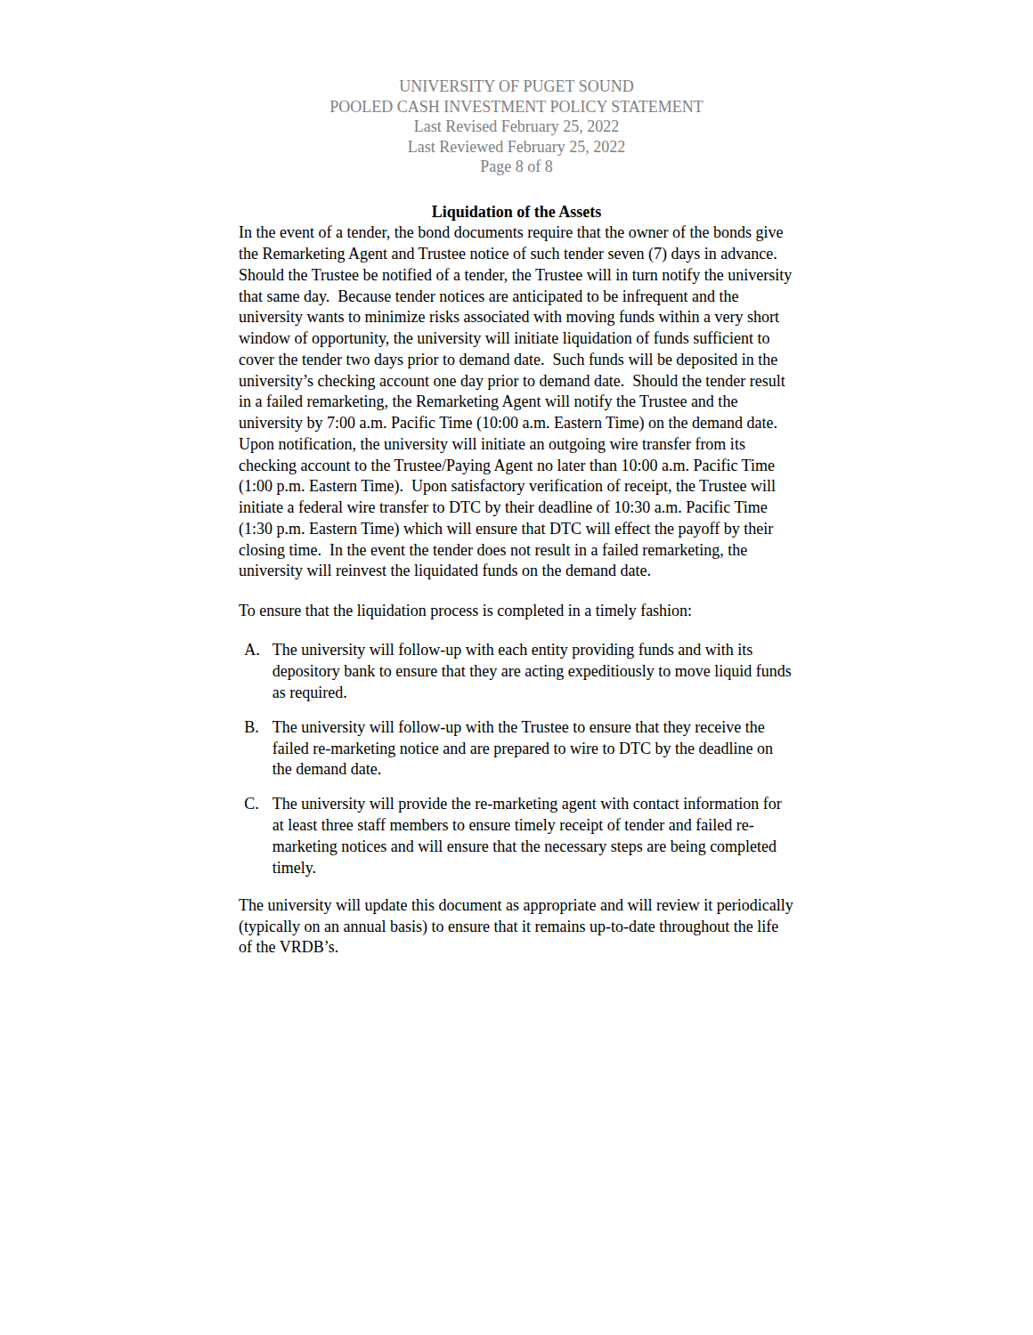UNIVERSITY OF PUGET SOUND
POOLED CASH INVESTMENT POLICY STATEMENT
Last Revised February 25, 2022
Last Reviewed February 25, 2022
Page 8 of 8
Liquidation of the Assets
In the event of a tender, the bond documents require that the owner of the bonds give the Remarketing Agent and Trustee notice of such tender seven (7) days in advance. Should the Trustee be notified of a tender, the Trustee will in turn notify the university that same day. Because tender notices are anticipated to be infrequent and the university wants to minimize risks associated with moving funds within a very short window of opportunity, the university will initiate liquidation of funds sufficient to cover the tender two days prior to demand date. Such funds will be deposited in the university’s checking account one day prior to demand date. Should the tender result in a failed remarketing, the Remarketing Agent will notify the Trustee and the university by 7:00 a.m. Pacific Time (10:00 a.m. Eastern Time) on the demand date. Upon notification, the university will initiate an outgoing wire transfer from its checking account to the Trustee/Paying Agent no later than 10:00 a.m. Pacific Time (1:00 p.m. Eastern Time). Upon satisfactory verification of receipt, the Trustee will initiate a federal wire transfer to DTC by their deadline of 10:30 a.m. Pacific Time (1:30 p.m. Eastern Time) which will ensure that DTC will effect the payoff by their closing time. In the event the tender does not result in a failed remarketing, the university will reinvest the liquidated funds on the demand date.
To ensure that the liquidation process is completed in a timely fashion:
A. The university will follow-up with each entity providing funds and with its depository bank to ensure that they are acting expeditiously to move liquid funds as required.
B. The university will follow-up with the Trustee to ensure that they receive the failed re-marketing notice and are prepared to wire to DTC by the deadline on the demand date.
C. The university will provide the re-marketing agent with contact information for at least three staff members to ensure timely receipt of tender and failed re-marketing notices and will ensure that the necessary steps are being completed timely.
The university will update this document as appropriate and will review it periodically (typically on an annual basis) to ensure that it remains up-to-date throughout the life of the VRDB’s.